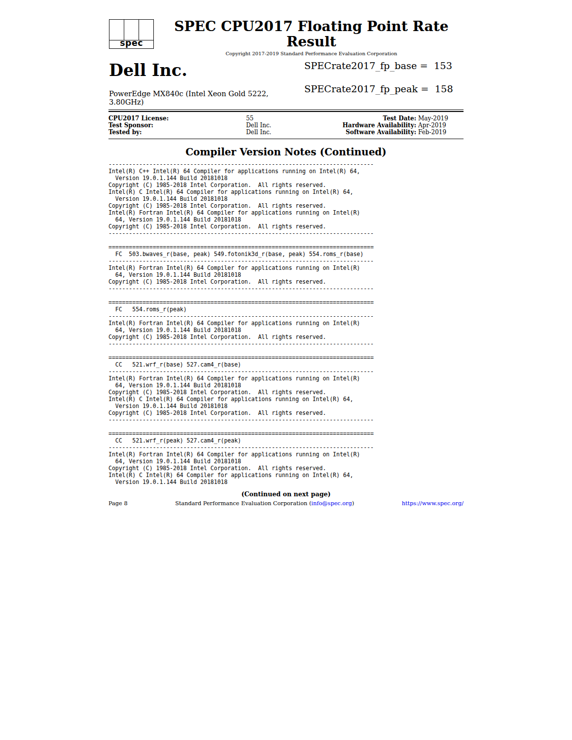| spec | SPEC CPU2017 Floating Point Rate Result Copyright 2017-2019 Standard Performance Evaluation Corporation |
| Dell Inc. PowerEdge MX840c (Intel Xeon Gold 5222, 3.80GHz) | SPECrate2017_fp_base = 153 SPECrate2017_fp_peak = 158 |
| / CPU2017 License: / 55 / / Test Sponsor: / Dell Inc. / / Tested by: / Dell Inc. / | / Test Date: / May-2019 / / Hardware Availability: / Apr-2019 / / Software Availability: / Feb-2019 / |
Compiler Version Notes (Continued)
------------------------------------------------------------------------------
Intel(R) C++ Intel(R) 64 Compiler for applications running on Intel(R) 64,
  Version 19.0.1.144 Build 20181018
Copyright (C) 1985-2018 Intel Corporation.  All rights reserved.
Intel(R) C Intel(R) 64 Compiler for applications running on Intel(R) 64,
  Version 19.0.1.144 Build 20181018
Copyright (C) 1985-2018 Intel Corporation.  All rights reserved.
Intel(R) Fortran Intel(R) 64 Compiler for applications running on Intel(R)
  64, Version 19.0.1.144 Build 20181018
Copyright (C) 1985-2018 Intel Corporation.  All rights reserved.
------------------------------------------------------------------------------

==============================================================================
  FC  503.bwaves_r(base, peak) 549.fotonik3d_r(base, peak) 554.roms_r(base)
------------------------------------------------------------------------------
Intel(R) Fortran Intel(R) 64 Compiler for applications running on Intel(R)
  64, Version 19.0.1.144 Build 20181018
Copyright (C) 1985-2018 Intel Corporation.  All rights reserved.
------------------------------------------------------------------------------

==============================================================================
  FC   554.roms_r(peak)
------------------------------------------------------------------------------
Intel(R) Fortran Intel(R) 64 Compiler for applications running on Intel(R)
  64, Version 19.0.1.144 Build 20181018
Copyright (C) 1985-2018 Intel Corporation.  All rights reserved.
------------------------------------------------------------------------------

==============================================================================
  CC   521.wrf_r(base) 527.cam4_r(base)
------------------------------------------------------------------------------
Intel(R) Fortran Intel(R) 64 Compiler for applications running on Intel(R)
  64, Version 19.0.1.144 Build 20181018
Copyright (C) 1985-2018 Intel Corporation.  All rights reserved.
Intel(R) C Intel(R) 64 Compiler for applications running on Intel(R) 64,
  Version 19.0.1.144 Build 20181018
Copyright (C) 1985-2018 Intel Corporation.  All rights reserved.
------------------------------------------------------------------------------

==============================================================================
  CC   521.wrf_r(peak) 527.cam4_r(peak)
------------------------------------------------------------------------------
Intel(R) Fortran Intel(R) 64 Compiler for applications running on Intel(R)
  64, Version 19.0.1.144 Build 20181018
Copyright (C) 1985-2018 Intel Corporation.  All rights reserved.
Intel(R) C Intel(R) 64 Compiler for applications running on Intel(R) 64,
  Version 19.0.1.144 Build 20181018
(Continued on next page)
Page 8
Standard Performance Evaluation Corporation (info@spec.org)
https://www.spec.org/